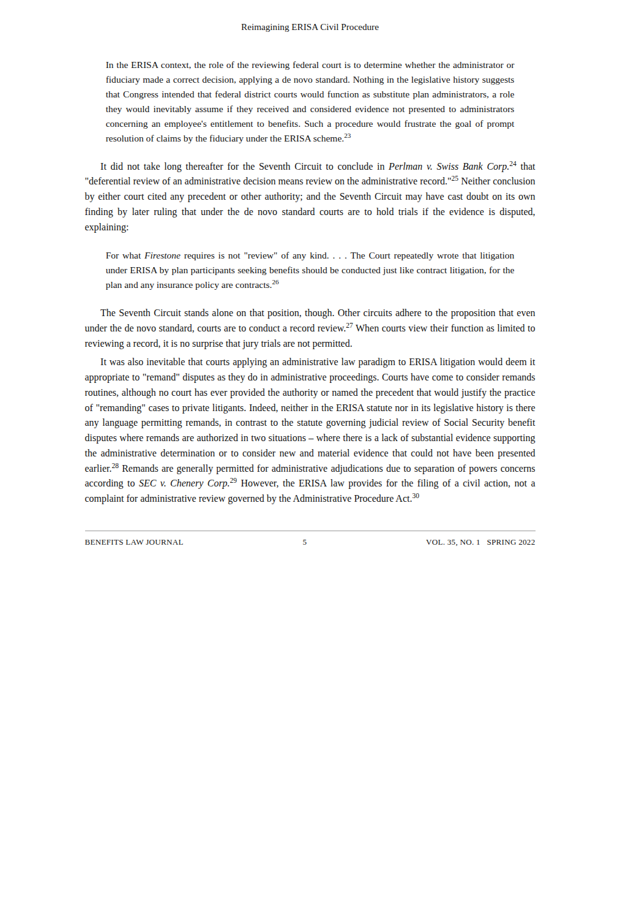Reimagining ERISA Civil Procedure
In the ERISA context, the role of the reviewing federal court is to determine whether the administrator or fiduciary made a correct decision, applying a de novo standard. Nothing in the legislative history suggests that Congress intended that federal district courts would function as substitute plan administrators, a role they would inevitably assume if they received and considered evidence not presented to administrators concerning an employee's entitlement to benefits. Such a procedure would frustrate the goal of prompt resolution of claims by the fiduciary under the ERISA scheme.23
It did not take long thereafter for the Seventh Circuit to conclude in Perlman v. Swiss Bank Corp.24 that "deferential review of an administrative decision means review on the administrative record."25 Neither conclusion by either court cited any precedent or other authority; and the Seventh Circuit may have cast doubt on its own finding by later ruling that under the de novo standard courts are to hold trials if the evidence is disputed, explaining:
For what Firestone requires is not "review" of any kind. . . . The Court repeatedly wrote that litigation under ERISA by plan participants seeking benefits should be conducted just like contract litigation, for the plan and any insurance policy are contracts.26
The Seventh Circuit stands alone on that position, though. Other circuits adhere to the proposition that even under the de novo standard, courts are to conduct a record review.27 When courts view their function as limited to reviewing a record, it is no surprise that jury trials are not permitted.
It was also inevitable that courts applying an administrative law paradigm to ERISA litigation would deem it appropriate to "remand" disputes as they do in administrative proceedings. Courts have come to consider remands routines, although no court has ever provided the authority or named the precedent that would justify the practice of "remanding" cases to private litigants. Indeed, neither in the ERISA statute nor in its legislative history is there any language permitting remands, in contrast to the statute governing judicial review of Social Security benefit disputes where remands are authorized in two situations – where there is a lack of substantial evidence supporting the administrative determination or to consider new and material evidence that could not have been presented earlier.28 Remands are generally permitted for administrative adjudications due to separation of powers concerns according to SEC v. Chenery Corp.29 However, the ERISA law provides for the filing of a civil action, not a complaint for administrative review governed by the Administrative Procedure Act.30
BENEFITS LAW JOURNAL 5 VOL. 35, NO. 1 SPRING 2022